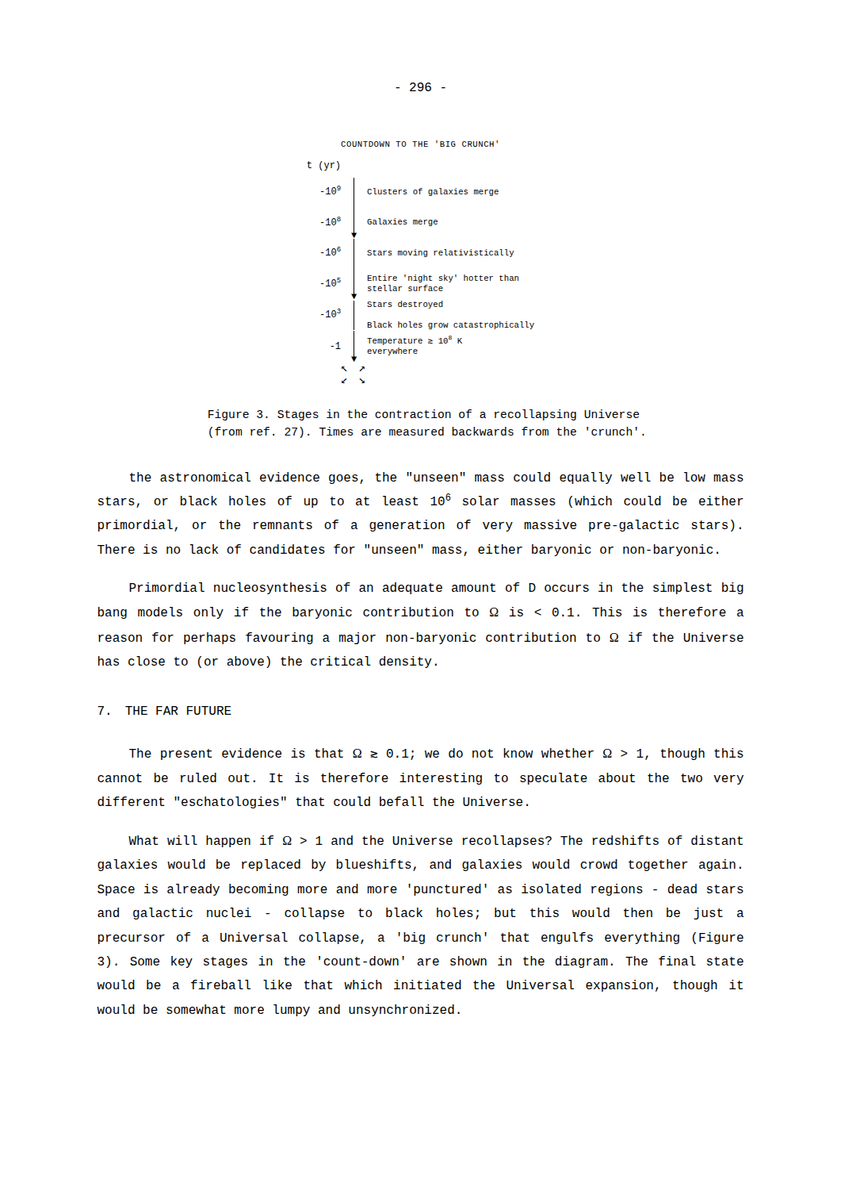- 296 -
COUNTDOWN TO THE 'BIG CRUNCH'
| t (yr) | | |
| -10 9 | | Clusters of galaxies merge |
| -10 8 | ▼ | Galaxies merge |
| -10 6 | | Stars moving relativistically |
| -10 5 | ▼ | Entire 'night sky' hotter than stellar surface |
| -10 3 | | Stars destroyed Black holes grow catastrophically |
| -1 | ▼ | Temperature ≳ 10 8 K everywhere |
| | ↖ ↗ ↙ ↘ | |
Figure 3. Stages in the contraction of a recollapsing Universe (from ref. 27). Times are measured backwards from the 'crunch'.
the astronomical evidence goes, the "unseen" mass could equally well be low mass stars, or black holes of up to at least 106 solar masses (which could be either primordial, or the remnants of a generation of very massive pre-galactic stars). There is no lack of candidates for "unseen" mass, either baryonic or non-baryonic.
Primordial nucleosynthesis of an adequate amount of D occurs in the simplest big bang models only if the baryonic contribution to Ω is < 0.1. This is therefore a reason for perhaps favouring a major non-baryonic contribution to Ω if the Universe has close to (or above) the critical density.
7. THE FAR FUTURE
The present evidence is that Ω ≳ 0.1; we do not know whether Ω > 1, though this cannot be ruled out. It is therefore interesting to speculate about the two very different "eschatologies" that could befall the Universe.
What will happen if Ω > 1 and the Universe recollapses? The redshifts of distant galaxies would be replaced by blueshifts, and galaxies would crowd together again. Space is already becoming more and more 'punctured' as isolated regions - dead stars and galactic nuclei - collapse to black holes; but this would then be just a precursor of a Universal collapse, a 'big crunch' that engulfs everything (Figure 3). Some key stages in the 'count-down' are shown in the diagram. The final state would be a fireball like that which initiated the Universal expansion, though it would be somewhat more lumpy and unsynchronized.